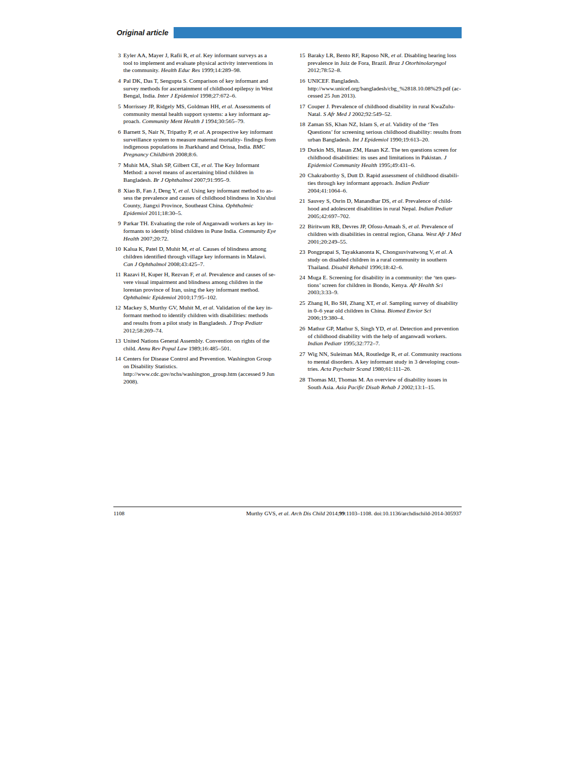Original article
3 Eyler AA, Mayer J, Rafii R, et al. Key informant surveys as a tool to implement and evaluate physical activity interventions in the community. Health Educ Res 1999;14:289–98.
4 Pal DK, Das T, Sengupta S. Comparison of key informant and survey methods for ascertainment of childhood epilepsy in West Bengal, India. Inter J Epidemiol 1998;27:672–6.
5 Morrissey JP, Ridgely MS, Goldman HH, et al. Assessments of community mental health support systems: a key informant approach. Community Ment Health J 1994;30:565–79.
6 Barnett S, Nair N, Tripathy P, et al. A prospective key informant surveillance system to measure maternal mortality- findings from indigenous populations in Jharkhand and Orissa, India. BMC Pregnancy Childbirth 2008;8:6.
7 Muhit MA, Shah SP, Gilbert CE, et al. The Key Informant Method: a novel means of ascertaining blind children in Bangladesh. Br J Ophthalmol 2007;91:995–9.
8 Xiao B, Fan J, Deng Y, et al. Using key informant method to assess the prevalence and causes of childhood blindness in Xiu'shui County, Jiangxi Province, Southeast China. Ophthalmic Epidemiol 2011;18:30–5.
9 Parkar TH. Evaluating the role of Anganwadi workers as key informants to identify blind children in Pune India. Community Eye Health 2007;20:72.
10 Kalua K, Patel D, Muhit M, et al. Causes of blindness among children identified through village key informants in Malawi. Can J Ophthalmol 2008;43:425–7.
11 Razavi H, Kuper H, Rezvan F, et al. Prevalence and causes of severe visual impairment and blindness among children in the lorestan province of Iran, using the key informant method. Ophthalmic Epidemiol 2010;17:95–102.
12 Mackey S, Murthy GV, Muhit M, et al. Validation of the key informant method to identify children with disabilities: methods and results from a pilot study in Bangladesh. J Trop Pediatr 2012;58:269–74.
13 United Nations General Assembly. Convention on rights of the child. Annu Rev Popul Law 1989;16:485–501.
14 Centers for Disease Control and Prevention. Washington Group on Disability Statistics. http://www.cdc.gov/nchs/washington_group.htm (accessed 9 Jun 2008).
15 Baraky LR, Bento RF, Raposo NR, et al. Disabling hearing loss prevalence in Juiz de Fora, Brazil. Braz J Otorhinolaryngol 2012;78:52–8.
16 UNICEF. Bangladesh. http://www.unicef.org/bangladesh/cbg_%2818.10.08%29.pdf (accessed 25 Jun 2013).
17 Couper J. Prevalence of childhood disability in rural KwaZulu-Natal. S Afr Med J 2002;92:549–52.
18 Zaman SS, Khan NZ, Islam S, et al. Validity of the ‘Ten Questions’ for screening serious childhood disability: results from urban Bangladesh. Int J Epidemiol 1990;19:613–20.
19 Durkin MS, Hasan ZM, Hasan KZ. The ten questions screen for childhood disabilities: its uses and limitations in Pakistan. J Epidemiol Community Health 1995;49:431–6.
20 Chakraborthy S, Dutt D. Rapid assessment of childhood disabilities through key informant approach. Indian Pediatr 2004;41:1064–6.
21 Sauvey S, Osrin D, Manandhar DS, et al. Prevalence of childhood and adolescent disabilities in rural Nepal. Indian Pediatr 2005;42:697–702.
22 Biritwum RB, Devres JP, Ofosu-Amaah S, et al. Prevalence of children with disabilities in central region, Ghana. West Afr J Med 2001;20:249–55.
23 Pongprapai S, Tayakkanonta K, Chongsuvivatwong V, et al. A study on disabled children in a rural community in southern Thailand. Disabil Rehabil 1996;18:42–6.
24 Muga E. Screening for disability in a community: the ‘ten questions’ screen for children in Bondo, Kenya. Afr Health Sci 2003;3:33–9.
25 Zhang H, Bo SH, Zhang XT, et al. Sampling survey of disability in 0–6 year old children in China. Biomed Envior Sci 2006;19:380–4.
26 Mathur GP, Mathur S, Singh YD, et al. Detection and prevention of childhood disability with the help of anganwadi workers. Indian Pediatr 1995;32:772–7.
27 Wig NN, Suleiman MA, Routledge R, et al. Community reactions to mental disorders. A key informant study in 3 developing countries. Acta Psychaitr Scand 1980;61:111–26.
28 Thomas MJ, Thomas M. An overview of disability issues in South Asia. Asia Pacific Disab Rehab J 2002;13:1–15.
1108
Murthy GVS, et al. Arch Dis Child 2014;99:1103–1108. doi:10.1136/archdischild-2014-305937